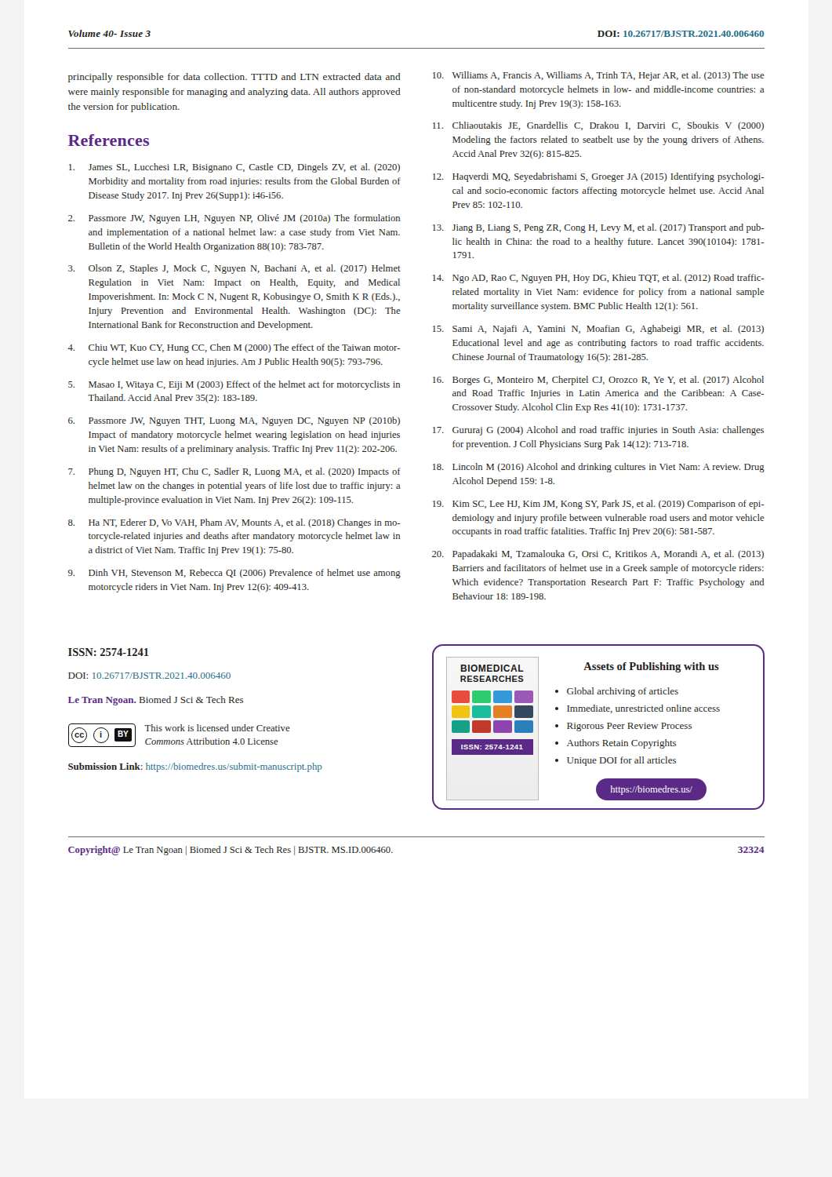Volume 40- Issue 3
DOI: 10.26717/BJSTR.2021.40.006460
principally responsible for data collection. TTTD and LTN extracted data and were mainly responsible for managing and analyzing data. All authors approved the version for publication.
References
James SL, Lucchesi LR, Bisignano C, Castle CD, Dingels ZV, et al. (2020) Morbidity and mortality from road injuries: results from the Global Burden of Disease Study 2017. Inj Prev 26(Supp1): i46-i56.
Passmore JW, Nguyen LH, Nguyen NP, Olivé JM (2010a) The formulation and implementation of a national helmet law: a case study from Viet Nam. Bulletin of the World Health Organization 88(10): 783-787.
Olson Z, Staples J, Mock C, Nguyen N, Bachani A, et al. (2017) Helmet Regulation in Viet Nam: Impact on Health, Equity, and Medical Impoverishment. In: Mock C N, Nugent R, Kobusingye O, Smith K R (Eds.)., Injury Prevention and Environmental Health. Washington (DC): The International Bank for Reconstruction and Development.
Chiu WT, Kuo CY, Hung CC, Chen M (2000) The effect of the Taiwan motorcycle helmet use law on head injuries. Am J Public Health 90(5): 793-796.
Masao I, Witaya C, Eiji M (2003) Effect of the helmet act for motorcyclists in Thailand. Accid Anal Prev 35(2): 183-189.
Passmore JW, Nguyen THT, Luong MA, Nguyen DC, Nguyen NP (2010b) Impact of mandatory motorcycle helmet wearing legislation on head injuries in Viet Nam: results of a preliminary analysis. Traffic Inj Prev 11(2): 202-206.
Phung D, Nguyen HT, Chu C, Sadler R, Luong MA, et al. (2020) Impacts of helmet law on the changes in potential years of life lost due to traffic injury: a multiple-province evaluation in Viet Nam. Inj Prev 26(2): 109-115.
Ha NT, Ederer D, Vo VAH, Pham AV, Mounts A, et al. (2018) Changes in motorcycle-related injuries and deaths after mandatory motorcycle helmet law in a district of Viet Nam. Traffic Inj Prev 19(1): 75-80.
Dinh VH, Stevenson M, Rebecca QI (2006) Prevalence of helmet use among motorcycle riders in Viet Nam. Inj Prev 12(6): 409-413.
Williams A, Francis A, Williams A, Trinh TA, Hejar AR, et al. (2013) The use of non-standard motorcycle helmets in low- and middle-income countries: a multicentre study. Inj Prev 19(3): 158-163.
Chliaoutakis JE, Gnardellis C, Drakou I, Darviri C, Sboukis V (2000) Modeling the factors related to seatbelt use by the young drivers of Athens. Accid Anal Prev 32(6): 815-825.
Haqverdi MQ, Seyedabrishami S, Groeger JA (2015) Identifying psychological and socio-economic factors affecting motorcycle helmet use. Accid Anal Prev 85: 102-110.
Jiang B, Liang S, Peng ZR, Cong H, Levy M, et al. (2017) Transport and public health in China: the road to a healthy future. Lancet 390(10104): 1781-1791.
Ngo AD, Rao C, Nguyen PH, Hoy DG, Khieu TQT, et al. (2012) Road traffic-related mortality in Viet Nam: evidence for policy from a national sample mortality surveillance system. BMC Public Health 12(1): 561.
Sami A, Najafi A, Yamini N, Moafian G, Aghabeigi MR, et al. (2013) Educational level and age as contributing factors to road traffic accidents. Chinese Journal of Traumatology 16(5): 281-285.
Borges G, Monteiro M, Cherpitel CJ, Orozco R, Ye Y, et al. (2017) Alcohol and Road Traffic Injuries in Latin America and the Caribbean: A Case-Crossover Study. Alcohol Clin Exp Res 41(10): 1731-1737.
Gururaj G (2004) Alcohol and road traffic injuries in South Asia: challenges for prevention. J Coll Physicians Surg Pak 14(12): 713-718.
Lincoln M (2016) Alcohol and drinking cultures in Viet Nam: A review. Drug Alcohol Depend 159: 1-8.
Kim SC, Lee HJ, Kim JM, Kong SY, Park JS, et al. (2019) Comparison of epidemiology and injury profile between vulnerable road users and motor vehicle occupants in road traffic fatalities. Traffic Inj Prev 20(6): 581-587.
Papadakaki M, Tzamalouka G, Orsi C, Kritikos A, Morandi A, et al. (2013) Barriers and facilitators of helmet use in a Greek sample of motorcycle riders: Which evidence? Transportation Research Part F: Traffic Psychology and Behaviour 18: 189-198.
ISSN: 2574-1241
DOI: 10.26717/BJSTR.2021.40.006460
Le Tran Ngoan. Biomed J Sci & Tech Res
cc
i
BY
This work is licensed under Creative
Commons Attribution 4.0 License
Submission Link: https://biomedres.us/submit-manuscript.php
BIOMEDICAL
RESEARCHES
ISSN: 2574-1241
Assets of Publishing with us
Global archiving of articles
Immediate, unrestricted online access
Rigorous Peer Review Process
Authors Retain Copyrights
Unique DOI for all articles
https://biomedres.us/
Copyright@ Le Tran Ngoan | Biomed J Sci & Tech Res | BJSTR. MS.ID.006460.
32324